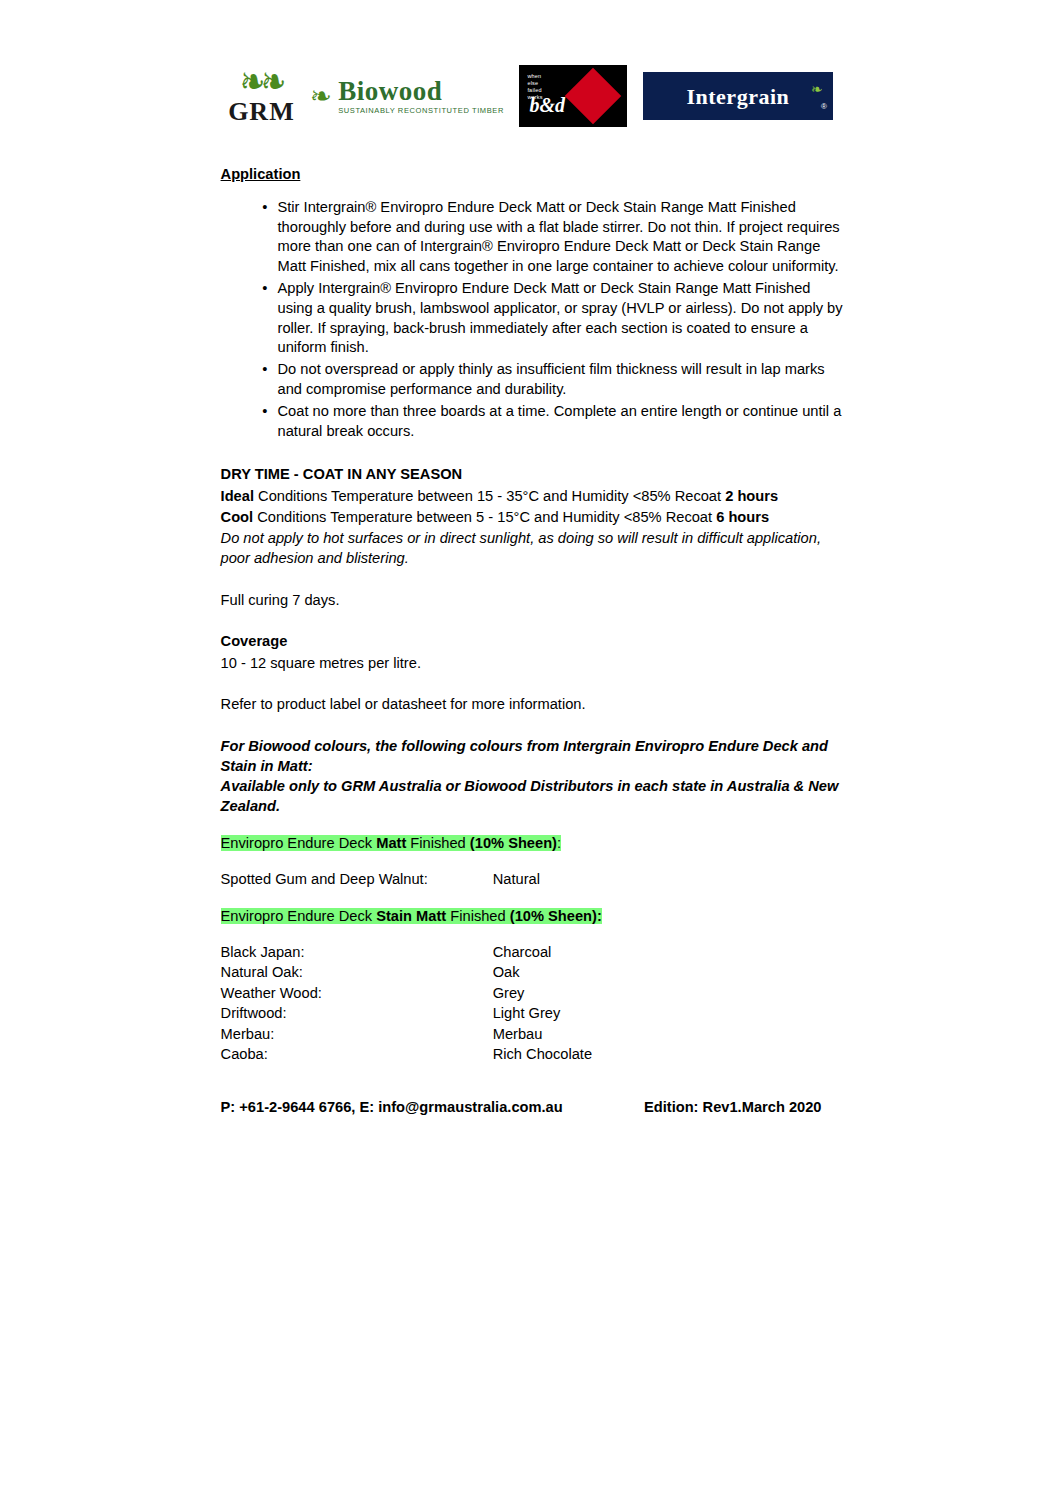❧❧
GRM
❧ Biowood Sustainably Reconstituted Timber
when
else
failed
works
b&d
Intergrain ❧ ®
Application
Stir Intergrain® Enviropro Endure Deck Matt or Deck Stain Range Matt Finished thoroughly before and during use with a flat blade stirrer. Do not thin. If project requires more than one can of Intergrain® Enviropro Endure Deck Matt or Deck Stain Range Matt Finished, mix all cans together in one large container to achieve colour uniformity.
Apply Intergrain® Enviropro Endure Deck Matt or Deck Stain Range Matt Finished using a quality brush, lambswool applicator, or spray (HVLP or airless). Do not apply by roller. If spraying, back-brush immediately after each section is coated to ensure a uniform finish.
Do not overspread or apply thinly as insufficient film thickness will result in lap marks and compromise performance and durability.
Coat no more than three boards at a time. Complete an entire length or continue until a natural break occurs.
DRY TIME - COAT IN ANY SEASON
Ideal Conditions Temperature between 15 - 35°C and Humidity <85% Recoat 2 hours
Cool Conditions Temperature between 5 - 15°C and Humidity <85% Recoat 6 hours
Do not apply to hot surfaces or in direct sunlight, as doing so will result in difficult application, poor adhesion and blistering.
Full curing 7 days.
Coverage
10 - 12 square metres per litre.
Refer to product label or datasheet for more information.
For Biowood colours, the following colours from Intergrain Enviropro Endure Deck and Stain in Matt:
Available only to GRM Australia or Biowood Distributors in each state in Australia & New Zealand.
Enviropro Endure Deck Matt Finished (10% Sheen):
| Spotted Gum and Deep Walnut: | Natural |
Enviropro Endure Deck Stain Matt Finished (10% Sheen):
| Black Japan: | Charcoal |
| Natural Oak: | Oak |
| Weather Wood: | Grey |
| Driftwood: | Light Grey |
| Merbau: | Merbau |
| Caoba: | Rich Chocolate |
P: +61-2-9644 6766, E: info@grmaustralia.com.au
Edition: Rev1.March 2020